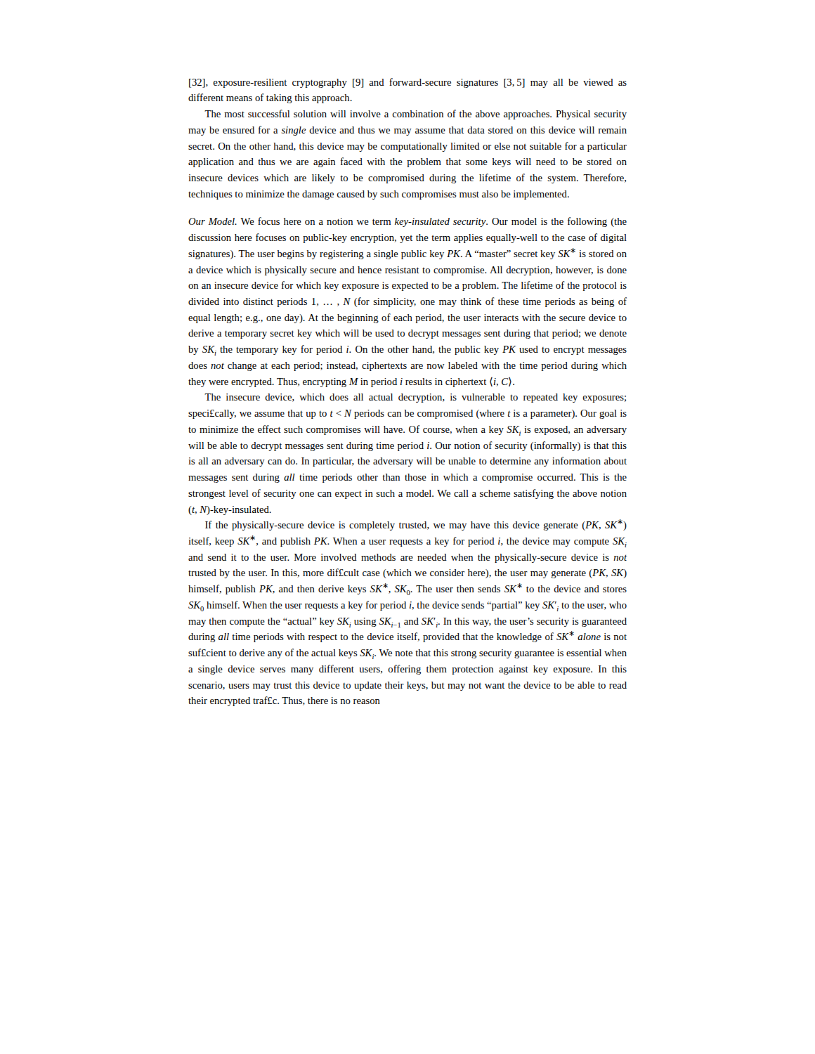[32], exposure-resilient cryptography [9] and forward-secure signatures [3, 5] may all be viewed as different means of taking this approach.
The most successful solution will involve a combination of the above approaches. Physical security may be ensured for a single device and thus we may assume that data stored on this device will remain secret. On the other hand, this device may be computationally limited or else not suitable for a particular application and thus we are again faced with the problem that some keys will need to be stored on insecure devices which are likely to be compromised during the lifetime of the system. Therefore, techniques to minimize the damage caused by such compromises must also be implemented.
Our Model. We focus here on a notion we term key-insulated security. Our model is the following (the discussion here focuses on public-key encryption, yet the term applies equally-well to the case of digital signatures). The user begins by registering a single public key PK. A “master” secret key SK∗ is stored on a device which is physically secure and hence resistant to compromise. All decryption, however, is done on an insecure device for which key exposure is expected to be a problem. The lifetime of the protocol is divided into distinct periods 1, … , N (for simplicity, one may think of these time periods as being of equal length; e.g., one day). At the beginning of each period, the user interacts with the secure device to derive a temporary secret key which will be used to decrypt messages sent during that period; we denote by SKi the temporary key for period i. On the other hand, the public key PK used to encrypt messages does not change at each period; instead, ciphertexts are now labeled with the time period during which they were encrypted. Thus, encrypting M in period i results in ciphertext ⟨i, C⟩.
The insecure device, which does all actual decryption, is vulnerable to repeated key exposures; speci£cally, we assume that up to t < N periods can be compromised (where t is a parameter). Our goal is to minimize the effect such compromises will have. Of course, when a key SKi is exposed, an adversary will be able to decrypt messages sent during time period i. Our notion of security (informally) is that this is all an adversary can do. In particular, the adversary will be unable to determine any information about messages sent during all time periods other than those in which a compromise occurred. This is the strongest level of security one can expect in such a model. We call a scheme satisfying the above notion (t, N)-key-insulated.
If the physically-secure device is completely trusted, we may have this device generate (PK, SK∗) itself, keep SK∗, and publish PK. When a user requests a key for period i, the device may compute SKi and send it to the user. More involved methods are needed when the physically-secure device is not trusted by the user. In this, more dif£cult case (which we consider here), the user may generate (PK, SK) himself, publish PK, and then derive keys SK∗, SK0. The user then sends SK∗ to the device and stores SK0 himself. When the user requests a key for period i, the device sends “partial” key SK′i to the user, who may then compute the “actual” key SKi using SKi−1 and SK′i. In this way, the user’s security is guaranteed during all time periods with respect to the device itself, provided that the knowledge of SK∗ alone is not suf£cient to derive any of the actual keys SKi. We note that this strong security guarantee is essential when a single device serves many different users, offering them protection against key exposure. In this scenario, users may trust this device to update their keys, but may not want the device to be able to read their encrypted traf£c. Thus, there is no reason